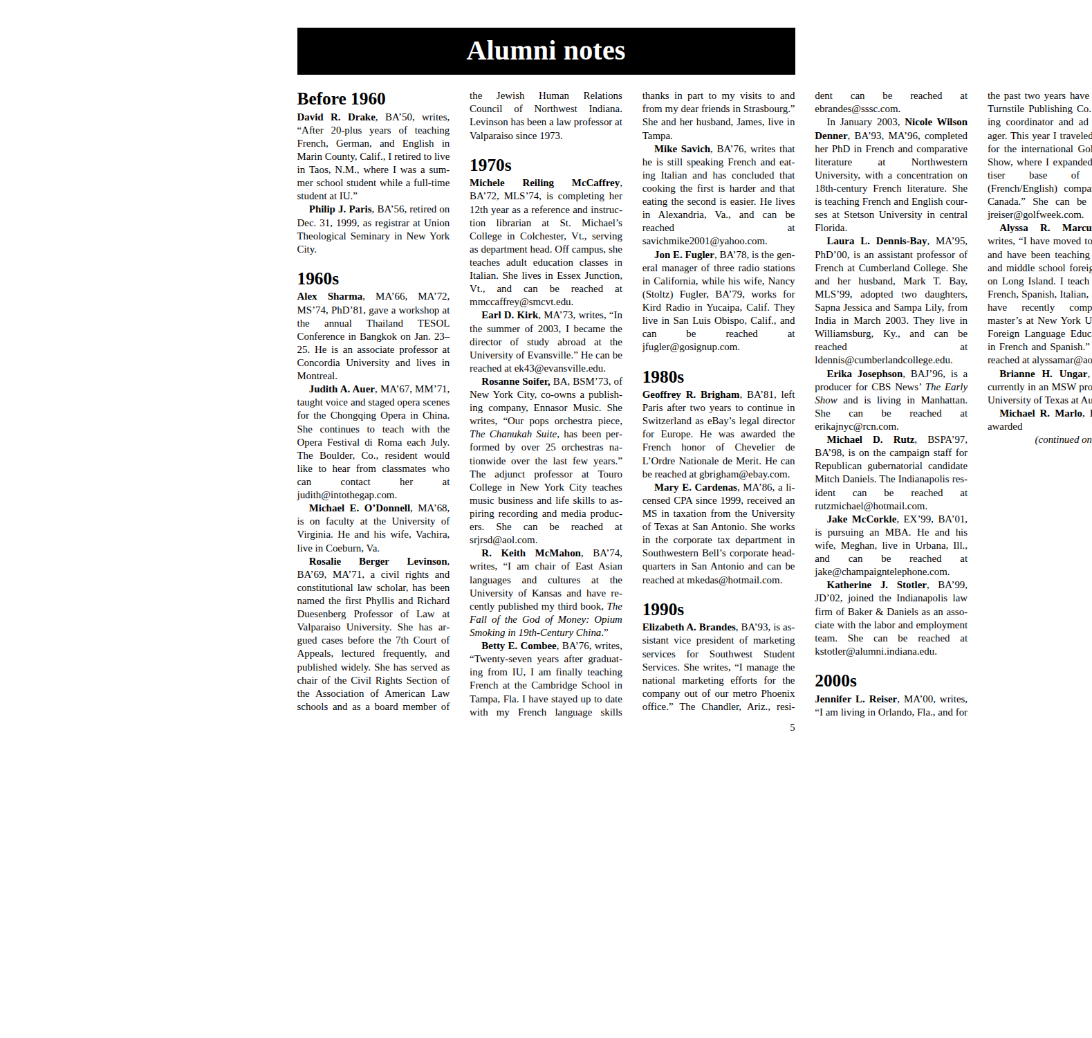Alumni notes
Before 1960
David R. Drake, BA’50, writes, “After 20-plus years of teaching French, German, and English in Marin County, Calif., I retired to live in Taos, N.M., where I was a summer school student while a full-time student at IU.”
Philip J. Paris, BA’56, retired on Dec. 31, 1999, as registrar at Union Theological Seminary in New York City.
1960s
Alex Sharma, MA’66, MA’72, MS’74, PhD’81, gave a workshop at the annual Thailand TESOL Conference in Bangkok on Jan. 23–25. He is an associate professor at Concordia University and lives in Montreal.
Judith A. Auer, MA’67, MM’71, taught voice and staged opera scenes for the Chongqing Opera in China. She continues to teach with the Opera Festival di Roma each July. The Boulder, Co., resident would like to hear from classmates who can contact her at judith@intothegap.com.
Michael E. O’Donnell, MA’68, is on faculty at the University of Virginia. He and his wife, Vachira, live in Coeburn, Va.
Rosalie Berger Levinson, BA’69, MA’71, a civil rights and constitutional law scholar, has been named the first Phyllis and Richard Duesenberg Professor of Law at Valparaiso University. She has argued cases before the 7th Court of Appeals, lectured frequently, and published widely. She has served as chair of the Civil Rights Section of the Association of American Law schools and as a board member of the Jewish Human Relations Council of Northwest Indiana. Levinson has been a law professor at Valparaiso since 1973.
1970s
Michele Reiling McCaffrey, BA’72, MLS’74, is completing her 12th year as a reference and instruction librarian at St. Michael’s College in Colchester, Vt., serving as department head. Off campus, she teaches adult education classes in Italian. She lives in Essex Junction, Vt., and can be reached at mmccaffrey@smcvt.edu.
Earl D. Kirk, MA’73, writes, “In the summer of 2003, I became the director of study abroad at the University of Evansville.” He can be reached at ek43@evansville.edu.
Rosanne Soifer, BA, BSM’73, of New York City, co-owns a publishing company, Ennasor Music. She writes, “Our pops orchestra piece, The Chanukah Suite, has been performed by over 25 orchestras nationwide over the last few years.” The adjunct professor at Touro College in New York City teaches music business and life skills to aspiring recording and media producers. She can be reached at srjrsd@aol.com.
R. Keith McMahon, BA’74, writes, “I am chair of East Asian languages and cultures at the University of Kansas and have recently published my third book, The Fall of the God of Money: Opium Smoking in 19th-Century China.”
Betty E. Combee, BA’76, writes, “Twenty-seven years after graduating from IU, I am finally teaching French at the Cambridge School in Tampa, Fla. I have stayed up to date with my French language skills thanks in part to my visits to and from my dear friends in Strasbourg.” She and her husband, James, live in Tampa.
Mike Savich, BA’76, writes that he is still speaking French and eating Italian and has concluded that cooking the first is harder and that eating the second is easier. He lives in Alexandria, Va., and can be reached at savichmike2001@yahoo.com.
Jon E. Fugler, BA’78, is the general manager of three radio stations in California, while his wife, Nancy (Stoltz) Fugler, BA’79, works for Kird Radio in Yucaipa, Calif. They live in San Luis Obispo, Calif., and can be reached at jfugler@gosignup.com.
1980s
Geoffrey R. Brigham, BA’81, left Paris after two years to continue in Switzerland as eBay’s legal director for Europe. He was awarded the French honor of Chevelier de L’Ordre Nationale de Merit. He can be reached at gbrigham@ebay.com.
Mary E. Cardenas, MA’86, a licensed CPA since 1999, received an MS in taxation from the University of Texas at San Antonio. She works in the corporate tax department in Southwestern Bell’s corporate headquarters in San Antonio and can be reached at mkedas@hotmail.com.
1990s
Elizabeth A. Brandes, BA’93, is assistant vice president of marketing services for Southwest Student Services. She writes, “I manage the national marketing efforts for the company out of our metro Phoenix office.” The Chandler, Ariz., resident can be reached at ebrandes@sssc.com.
In January 2003, Nicole Wilson Denner, BA’93, MA’96, completed her PhD in French and comparative literature at Northwestern University, with a concentration on 18th-century French literature. She is teaching French and English courses at Stetson University in central Florida.
Laura L. Dennis-Bay, MA’95, PhD’00, is an assistant professor of French at Cumberland College. She and her husband, Mark T. Bay, MLS’99, adopted two daughters, Sapna Jessica and Sampa Lily, from India in March 2003. They live in Williamsburg, Ky., and can be reached at ldennis@cumberlandcollege.edu.
Erika Josephson, BAJ’96, is a producer for CBS News’ The Early Show and is living in Manhattan. She can be reached at erikajnyc@rcn.com.
Michael D. Rutz, BSPA’97, BA’98, is on the campaign staff for Republican gubernatorial candidate Mitch Daniels. The Indianapolis resident can be reached at rutzmichael@hotmail.com.
Jake McCorkle, EX’99, BA’01, is pursuing an MBA. He and his wife, Meghan, live in Urbana, Ill., and can be reached at jake@champaigntelephone.com.
Katherine J. Stotler, BA’99, JD’02, joined the Indianapolis law firm of Baker & Daniels as an associate with the labor and employment team. She can be reached at kstotler@alumni.indiana.edu.
2000s
Jennifer L. Reiser, MA’00, writes, “I am living in Orlando, Fla., and for the past two years have worked for Turnstile Publishing Co. as marketing coordinator and ad copy manager. This year I traveled to Toronto for the international Golf to Travel Show, where I expanded our advertiser base of bilingual (French/English) companies across Canada.” She can be reached at jreiser@golfweek.com.
Alyssa R. Marcus, BA’01, writes, “I have moved to Manhattan and have been teaching elementary and middle school foreign language on Long Island. I teach grades 4–7 French, Spanish, Italian, and Latin. I have recently completed my master’s at New York University in Foreign Language Education K–12 in French and Spanish.” She can be reached at alyssamar@aol.com.
Brianne H. Ungar, BA’01, is currently in an MSW program at the University of Texas at Austin.
Michael R. Marlo, BA’02, was awarded
(continued on back page)
5